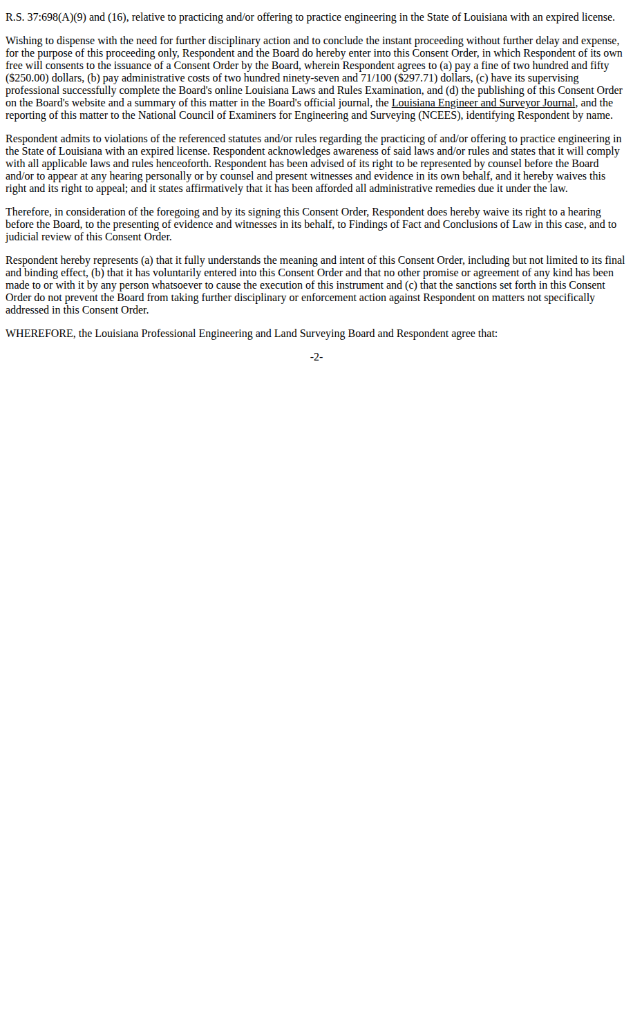R.S. 37:698(A)(9) and (16), relative to practicing and/or offering to practice engineering in the State of Louisiana with an expired license.
Wishing to dispense with the need for further disciplinary action and to conclude the instant proceeding without further delay and expense, for the purpose of this proceeding only, Respondent and the Board do hereby enter into this Consent Order, in which Respondent of its own free will consents to the issuance of a Consent Order by the Board, wherein Respondent agrees to (a) pay a fine of two hundred and fifty ($250.00) dollars, (b) pay administrative costs of two hundred ninety-seven and 71/100 ($297.71) dollars, (c) have its supervising professional successfully complete the Board's online Louisiana Laws and Rules Examination, and (d) the publishing of this Consent Order on the Board's website and a summary of this matter in the Board's official journal, the Louisiana Engineer and Surveyor Journal, and the reporting of this matter to the National Council of Examiners for Engineering and Surveying (NCEES), identifying Respondent by name.
Respondent admits to violations of the referenced statutes and/or rules regarding the practicing of and/or offering to practice engineering in the State of Louisiana with an expired license. Respondent acknowledges awareness of said laws and/or rules and states that it will comply with all applicable laws and rules henceoforth. Respondent has been advised of its right to be represented by counsel before the Board and/or to appear at any hearing personally or by counsel and present witnesses and evidence in its own behalf, and it hereby waives this right and its right to appeal; and it states affirmatively that it has been afforded all administrative remedies due it under the law.
Therefore, in consideration of the foregoing and by its signing this Consent Order, Respondent does hereby waive its right to a hearing before the Board, to the presenting of evidence and witnesses in its behalf, to Findings of Fact and Conclusions of Law in this case, and to judicial review of this Consent Order.
Respondent hereby represents (a) that it fully understands the meaning and intent of this Consent Order, including but not limited to its final and binding effect, (b) that it has voluntarily entered into this Consent Order and that no other promise or agreement of any kind has been made to or with it by any person whatsoever to cause the execution of this instrument and (c) that the sanctions set forth in this Consent Order do not prevent the Board from taking further disciplinary or enforcement action against Respondent on matters not specifically addressed in this Consent Order.
WHEREFORE, the Louisiana Professional Engineering and Land Surveying Board and Respondent agree that:
-2-